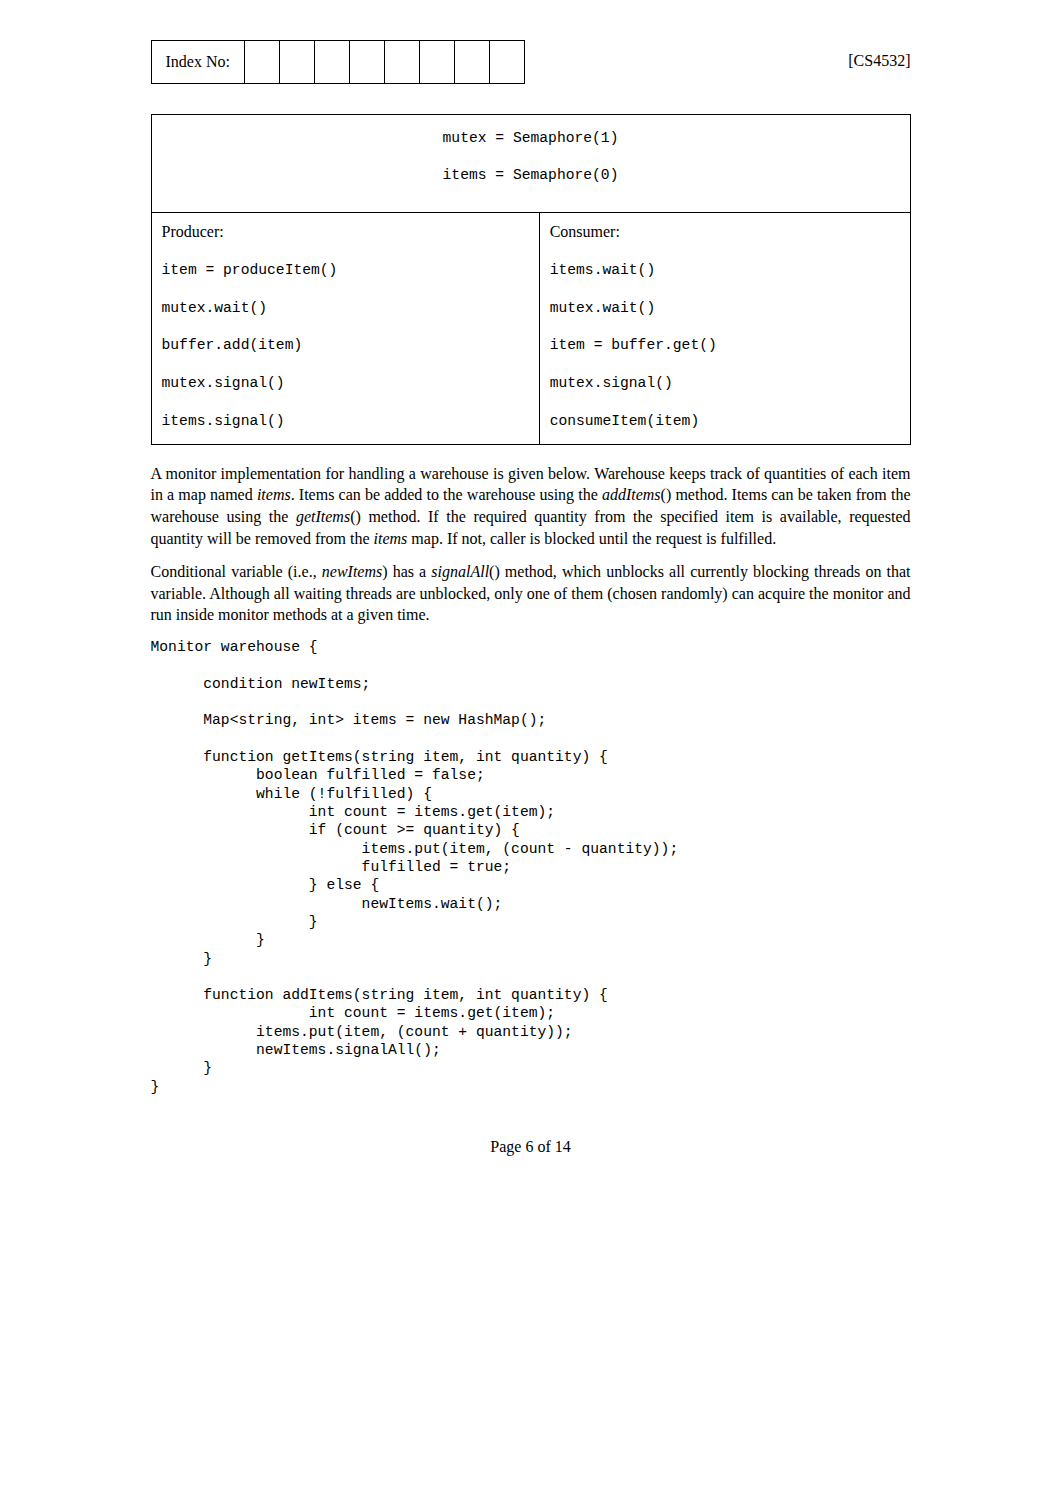Index No:
[CS4532]
| mutex = Semaphore(1) items = Semaphore(0) |
| Producer: item = produceItem() mutex.wait() buffer.add(item) mutex.signal() items.signal() | Consumer: items.wait() mutex.wait() item = buffer.get() mutex.signal() consumeItem(item) |
A monitor implementation for handling a warehouse is given below. Warehouse keeps track of quantities of each item in a map named items. Items can be added to the warehouse using the addItems() method. Items can be taken from the warehouse using the getItems() method. If the required quantity from the specified item is available, requested quantity will be removed from the items map. If not, caller is blocked until the request is fulfilled.
Conditional variable (i.e., newItems) has a signalAll() method, which unblocks all currently blocking threads on that variable. Although all waiting threads are unblocked, only one of them (chosen randomly) can acquire the monitor and run inside monitor methods at a given time.
Monitor warehouse {

      condition newItems;

      Map<string, int> items = new HashMap();

      function getItems(string item, int quantity) {
            boolean fulfilled = false;
            while (!fulfilled) {
                  int count = items.get(item);
                  if (count >= quantity) {
                        items.put(item, (count - quantity));
                        fulfilled = true;
                  } else {
                        newItems.wait();
                  }
            }
      }

      function addItems(string item, int quantity) {
                  int count = items.get(item);
            items.put(item, (count + quantity));
            newItems.signalAll();
      }
}
Page 6 of 14